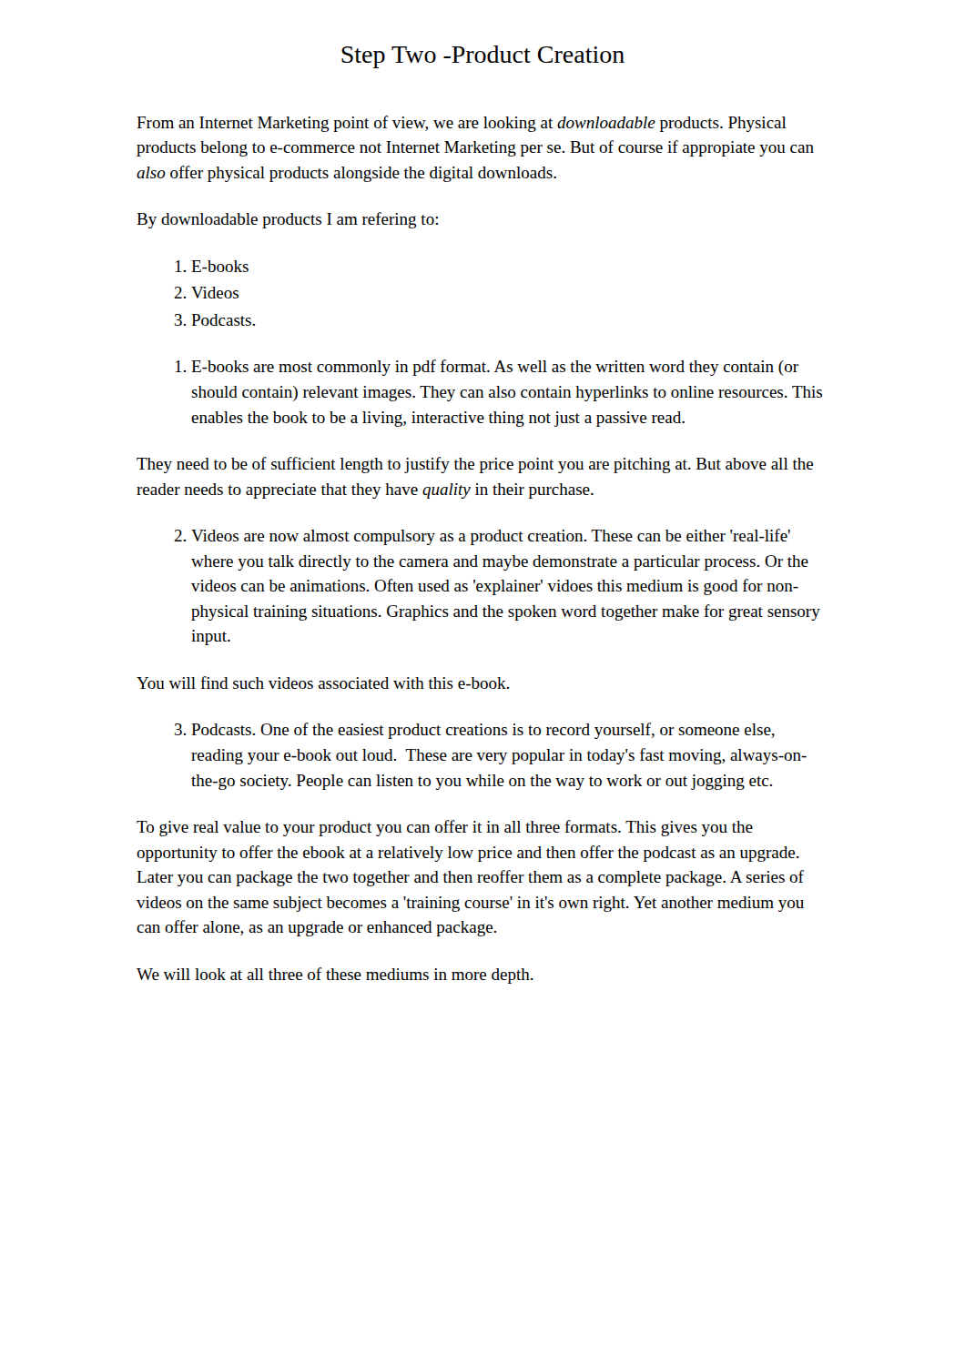Step Two -Product Creation
From an Internet Marketing point of view, we are looking at downloadable products. Physical products belong to e-commerce not Internet Marketing per se. But of course if appropiate you can also offer physical products alongside the digital downloads.
By downloadable products I am refering to:
E-books
Videos
Podcasts.
E-books are most commonly in pdf format. As well as the written word they contain (or should contain) relevant images. They can also contain hyperlinks to online resources. This enables the book to be a living, interactive thing not just a passive read.
They need to be of sufficient length to justify the price point you are pitching at. But above all the reader needs to appreciate that they have quality in their purchase.
Videos are now almost compulsory as a product creation. These can be either 'real-life' where you talk directly to the camera and maybe demonstrate a particular process. Or the videos can be animations. Often used as 'explainer' vidoes this medium is good for non-physical training situations. Graphics and the spoken word together make for great sensory input.
You will find such videos associated with this e-book.
Podcasts. One of the easiest product creations is to record yourself, or someone else, reading your e-book out loud. These are very popular in today's fast moving, always-on-the-go society. People can listen to you while on the way to work or out jogging etc.
To give real value to your product you can offer it in all three formats. This gives you the opportunity to offer the ebook at a relatively low price and then offer the podcast as an upgrade. Later you can package the two together and then reoffer them as a complete package. A series of videos on the same subject becomes a 'training course' in it's own right. Yet another medium you can offer alone, as an upgrade or enhanced package.
We will look at all three of these mediums in more depth.